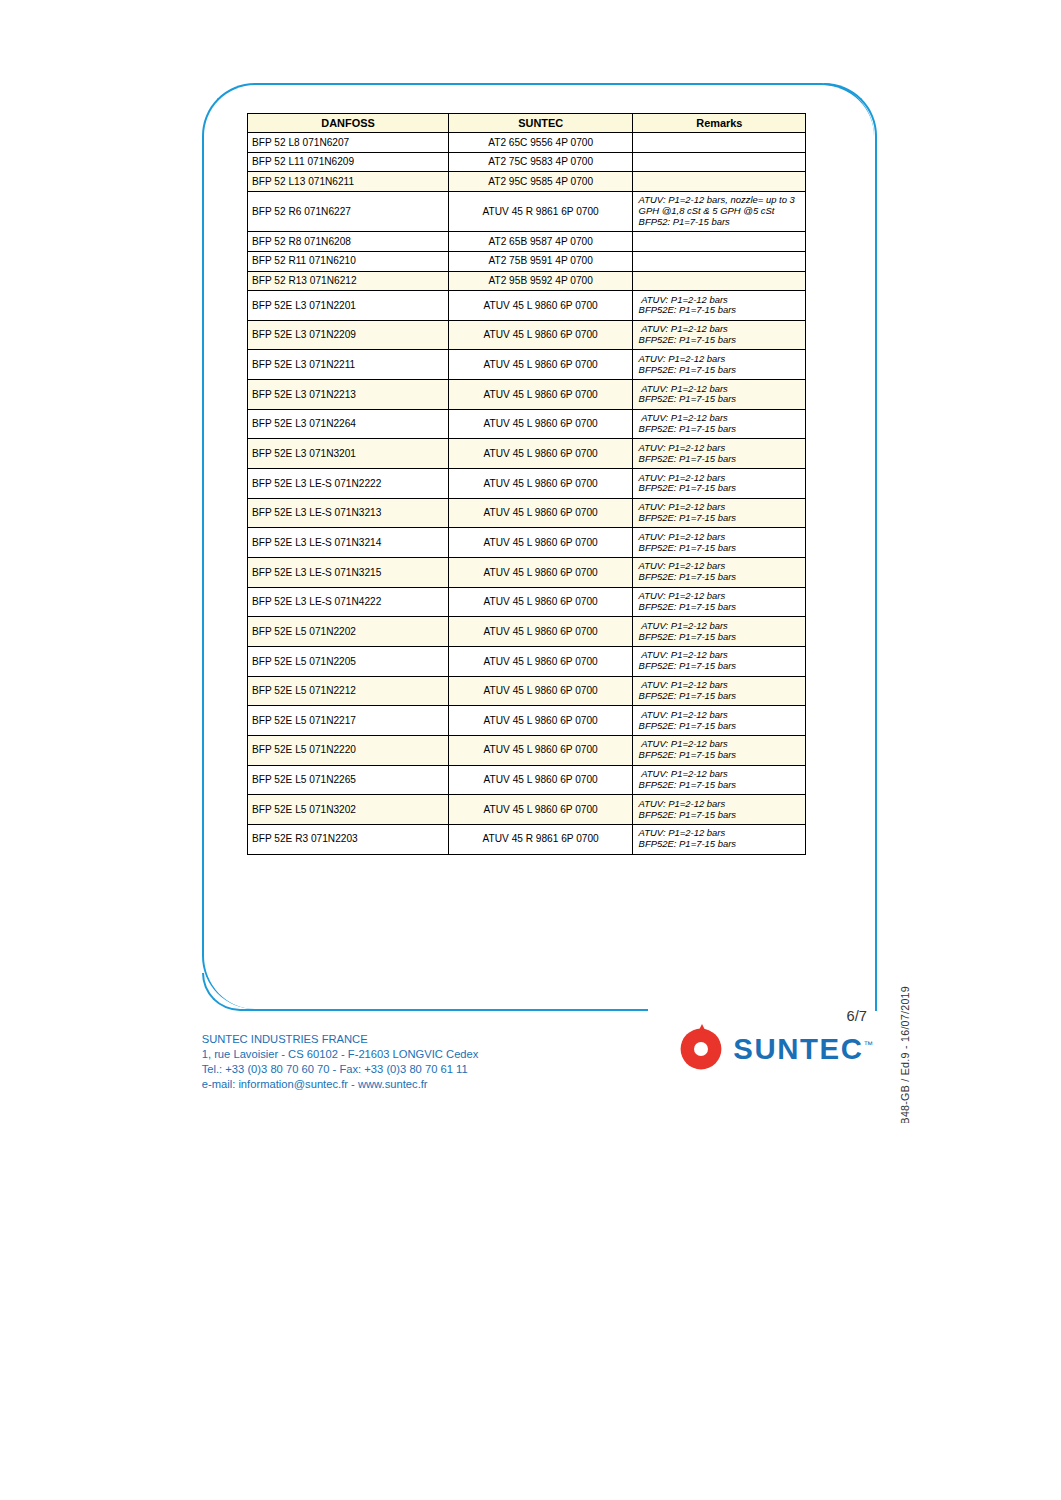| DANFOSS | SUNTEC | Remarks |
| --- | --- | --- |
| BFP 52 L8 071N6207 | AT2 65C 9556 4P 0700 | |
| BFP 52 L11 071N6209 | AT2 75C 9583 4P 0700 | |
| BFP 52 L13 071N6211 | AT2 95C 9585 4P 0700 | |
| BFP 52 R6 071N6227 | ATUV 45 R 9861 6P 0700 | ATUV: P1=2-12 bars, nozzle= up to 3 GPH @1,8 cSt & 5 GPH @5 cSt BFP52: P1=7-15 bars |
| BFP 52 R8 071N6208 | AT2 65B 9587 4P 0700 | |
| BFP 52 R11 071N6210 | AT2 75B 9591 4P 0700 | |
| BFP 52 R13 071N6212 | AT2 95B 9592 4P 0700 | |
| BFP 52E L3 071N2201 | ATUV 45 L 9860 6P 0700 | ATUV: P1=2-12 bars BFP52E: P1=7-15 bars |
| BFP 52E L3 071N2209 | ATUV 45 L 9860 6P 0700 | ATUV: P1=2-12 bars BFP52E: P1=7-15 bars |
| BFP 52E L3 071N2211 | ATUV 45 L 9860 6P 0700 | ATUV: P1=2-12 bars BFP52E: P1=7-15 bars |
| BFP 52E L3 071N2213 | ATUV 45 L 9860 6P 0700 | ATUV: P1=2-12 bars BFP52E: P1=7-15 bars |
| BFP 52E L3 071N2264 | ATUV 45 L 9860 6P 0700 | ATUV: P1=2-12 bars BFP52E: P1=7-15 bars |
| BFP 52E L3 071N3201 | ATUV 45 L 9860 6P 0700 | ATUV: P1=2-12 bars BFP52E: P1=7-15 bars |
| BFP 52E L3 LE-S 071N2222 | ATUV 45 L 9860 6P 0700 | ATUV: P1=2-12 bars BFP52E: P1=7-15 bars |
| BFP 52E L3 LE-S 071N3213 | ATUV 45 L 9860 6P 0700 | ATUV: P1=2-12 bars BFP52E: P1=7-15 bars |
| BFP 52E L3 LE-S 071N3214 | ATUV 45 L 9860 6P 0700 | ATUV: P1=2-12 bars BFP52E: P1=7-15 bars |
| BFP 52E L3 LE-S 071N3215 | ATUV 45 L 9860 6P 0700 | ATUV: P1=2-12 bars BFP52E: P1=7-15 bars |
| BFP 52E L3 LE-S 071N4222 | ATUV 45 L 9860 6P 0700 | ATUV: P1=2-12 bars BFP52E: P1=7-15 bars |
| BFP 52E L5 071N2202 | ATUV 45 L 9860 6P 0700 | ATUV: P1=2-12 bars BFP52E: P1=7-15 bars |
| BFP 52E L5 071N2205 | ATUV 45 L 9860 6P 0700 | ATUV: P1=2-12 bars BFP52E: P1=7-15 bars |
| BFP 52E L5 071N2212 | ATUV 45 L 9860 6P 0700 | ATUV: P1=2-12 bars BFP52E: P1=7-15 bars |
| BFP 52E L5 071N2217 | ATUV 45 L 9860 6P 0700 | ATUV: P1=2-12 bars BFP52E: P1=7-15 bars |
| BFP 52E L5 071N2220 | ATUV 45 L 9860 6P 0700 | ATUV: P1=2-12 bars BFP52E: P1=7-15 bars |
| BFP 52E L5 071N2265 | ATUV 45 L 9860 6P 0700 | ATUV: P1=2-12 bars BFP52E: P1=7-15 bars |
| BFP 52E L5 071N3202 | ATUV 45 L 9860 6P 0700 | ATUV: P1=2-12 bars BFP52E: P1=7-15 bars |
| BFP 52E R3 071N2203 | ATUV 45 R 9861 6P 0700 | ATUV: P1=2-12 bars BFP52E: P1=7-15 bars |
SB48-GB / Ed.9 - 16/07/2019
6/7
SUNTEC INDUSTRIES FRANCE
1, rue Lavoisier - CS 60102 - F-21603 LONGVIC Cedex
Tel.: +33 (0)3 80 70 60 70 - Fax: +33 (0)3 80 70 61 11
e-mail: information@suntec.fr - www.suntec.fr
SUNTEC™